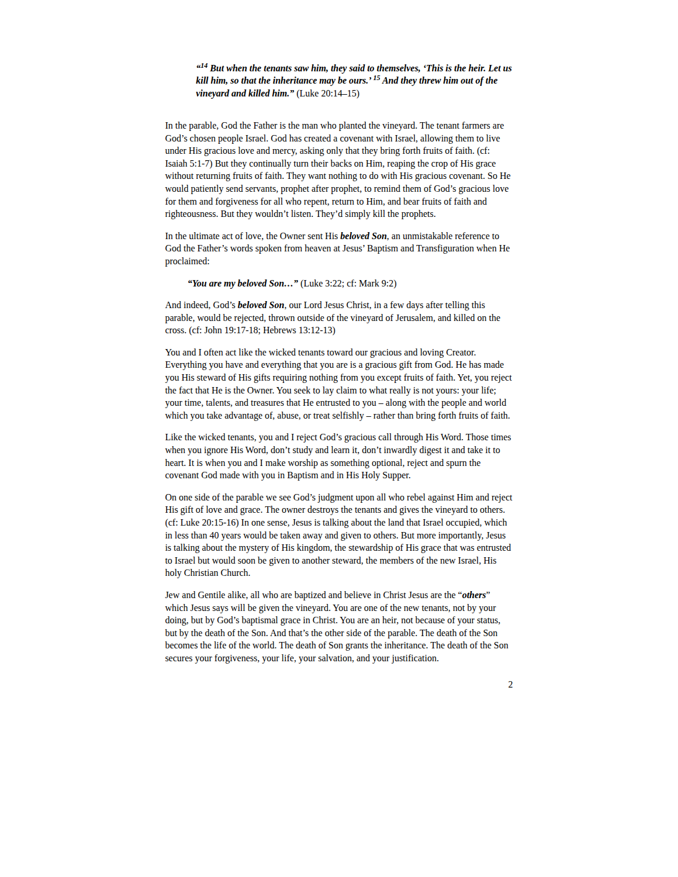“14 But when the tenants saw him, they said to themselves, ‘This is the heir. Let us kill him, so that the inheritance may be ours.’ 15 And they threw him out of the vineyard and killed him.” (Luke 20:14–15)
In the parable, God the Father is the man who planted the vineyard. The tenant farmers are God’s chosen people Israel. God has created a covenant with Israel, allowing them to live under His gracious love and mercy, asking only that they bring forth fruits of faith. (cf: Isaiah 5:1-7) But they continually turn their backs on Him, reaping the crop of His grace without returning fruits of faith. They want nothing to do with His gracious covenant. So He would patiently send servants, prophet after prophet, to remind them of God’s gracious love for them and forgiveness for all who repent, return to Him, and bear fruits of faith and righteousness. But they wouldn’t listen. They’d simply kill the prophets.
In the ultimate act of love, the Owner sent His beloved Son, an unmistakable reference to God the Father’s words spoken from heaven at Jesus’ Baptism and Transfiguration when He proclaimed:
“You are my beloved Son…” (Luke 3:22; cf: Mark 9:2)
And indeed, God’s beloved Son, our Lord Jesus Christ, in a few days after telling this parable, would be rejected, thrown outside of the vineyard of Jerusalem, and killed on the cross. (cf: John 19:17-18; Hebrews 13:12-13)
You and I often act like the wicked tenants toward our gracious and loving Creator. Everything you have and everything that you are is a gracious gift from God. He has made you His steward of His gifts requiring nothing from you except fruits of faith. Yet, you reject the fact that He is the Owner. You seek to lay claim to what really is not yours: your life; your time, talents, and treasures that He entrusted to you – along with the people and world which you take advantage of, abuse, or treat selfishly – rather than bring forth fruits of faith.
Like the wicked tenants, you and I reject God’s gracious call through His Word. Those times when you ignore His Word, don’t study and learn it, don’t inwardly digest it and take it to heart. It is when you and I make worship as something optional, reject and spurn the covenant God made with you in Baptism and in His Holy Supper.
On one side of the parable we see God’s judgment upon all who rebel against Him and reject His gift of love and grace. The owner destroys the tenants and gives the vineyard to others. (cf: Luke 20:15-16) In one sense, Jesus is talking about the land that Israel occupied, which in less than 40 years would be taken away and given to others. But more importantly, Jesus is talking about the mystery of His kingdom, the stewardship of His grace that was entrusted to Israel but would soon be given to another steward, the members of the new Israel, His holy Christian Church.
Jew and Gentile alike, all who are baptized and believe in Christ Jesus are the “others” which Jesus says will be given the vineyard. You are one of the new tenants, not by your doing, but by God’s baptismal grace in Christ. You are an heir, not because of your status, but by the death of the Son. And that’s the other side of the parable. The death of the Son becomes the life of the world. The death of Son grants the inheritance. The death of the Son secures your forgiveness, your life, your salvation, and your justification.
2